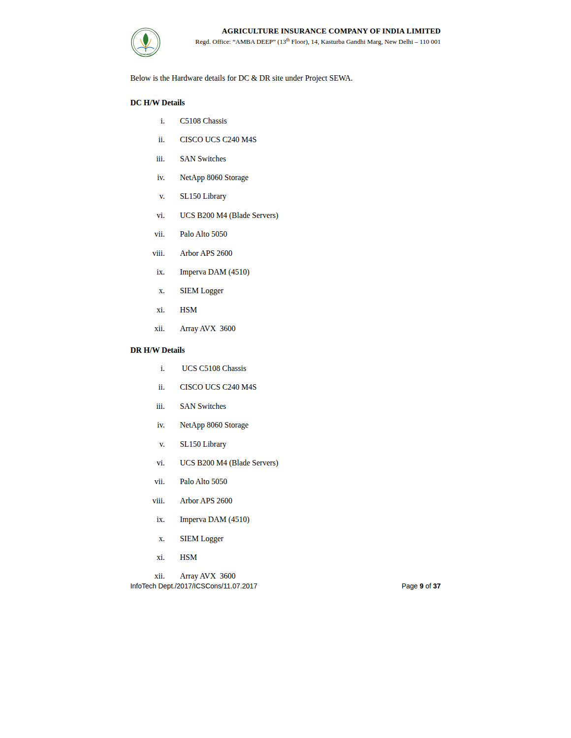AIC OF INDIA
AGRICULTURE INSURANCE COMPANY OF INDIA LIMITED
Regd. Office: “AMBA DEEP” (13th Floor), 14, Kasturba Gandhi Marg, New Delhi – 110 001
Below is the Hardware details for DC & DR site under Project SEWA.
DC H/W Details
C5108 Chassis
CISCO UCS C240 M4S
SAN Switches
NetApp 8060 Storage
SL150 Library
UCS B200 M4 (Blade Servers)
Palo Alto 5050
Arbor APS 2600
Imperva DAM (4510)
SIEM Logger
HSM
Array AVX 3600
DR H/W Details
UCS C5108 Chassis
CISCO UCS C240 M4S
SAN Switches
NetApp 8060 Storage
SL150 Library
UCS B200 M4 (Blade Servers)
Palo Alto 5050
Arbor APS 2600
Imperva DAM (4510)
SIEM Logger
HSM
Array AVX 3600
InfoTech Dept./2017/ICSCons/11.07.2017
Page 9 of 37